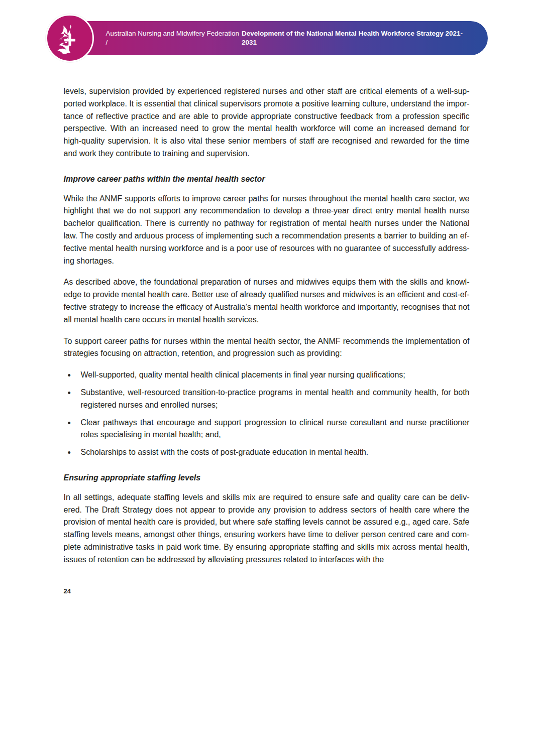Australian Nursing and Midwifery Federation / Development of the National Mental Health Workforce Strategy 2021-2031
levels, supervision provided by experienced registered nurses and other staff are critical elements of a well-supported workplace. It is essential that clinical supervisors promote a positive learning culture, understand the importance of reflective practice and are able to provide appropriate constructive feedback from a profession specific perspective. With an increased need to grow the mental health workforce will come an increased demand for high-quality supervision. It is also vital these senior members of staff are recognised and rewarded for the time and work they contribute to training and supervision.
Improve career paths within the mental health sector
While the ANMF supports efforts to improve career paths for nurses throughout the mental health care sector, we highlight that we do not support any recommendation to develop a three-year direct entry mental health nurse bachelor qualification. There is currently no pathway for registration of mental health nurses under the National law. The costly and arduous process of implementing such a recommendation presents a barrier to building an effective mental health nursing workforce and is a poor use of resources with no guarantee of successfully addressing shortages.
As described above, the foundational preparation of nurses and midwives equips them with the skills and knowledge to provide mental health care. Better use of already qualified nurses and midwives is an efficient and cost-effective strategy to increase the efficacy of Australia’s mental health workforce and importantly, recognises that not all mental health care occurs in mental health services.
To support career paths for nurses within the mental health sector, the ANMF recommends the implementation of strategies focusing on attraction, retention, and progression such as providing:
Well-supported, quality mental health clinical placements in final year nursing qualifications;
Substantive, well-resourced transition-to-practice programs in mental health and community health, for both registered nurses and enrolled nurses;
Clear pathways that encourage and support progression to clinical nurse consultant and nurse practitioner roles specialising in mental health; and,
Scholarships to assist with the costs of post-graduate education in mental health.
Ensuring appropriate staffing levels
In all settings, adequate staffing levels and skills mix are required to ensure safe and quality care can be delivered. The Draft Strategy does not appear to provide any provision to address sectors of health care where the provision of mental health care is provided, but where safe staffing levels cannot be assured e.g., aged care. Safe staffing levels means, amongst other things, ensuring workers have time to deliver person centred care and complete administrative tasks in paid work time. By ensuring appropriate staffing and skills mix across mental health, issues of retention can be addressed by alleviating pressures related to interfaces with the
24